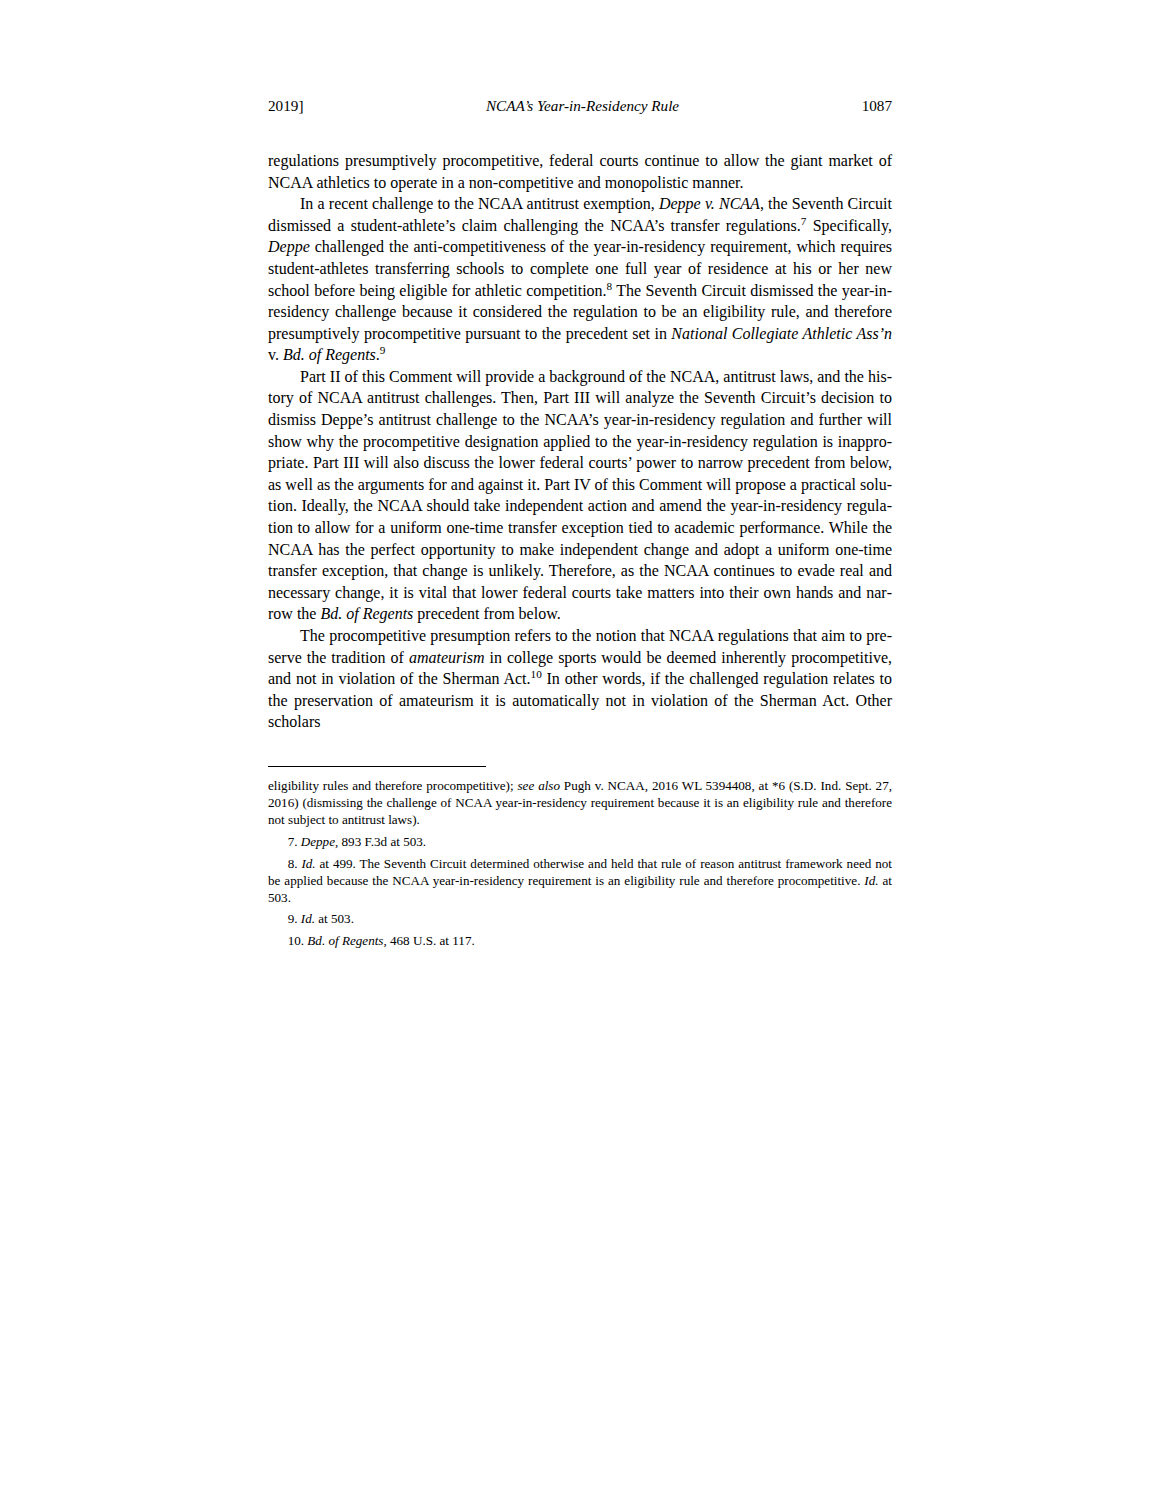2019] NCAA’s Year-in-Residency Rule 1087
regulations presumptively procompetitive, federal courts continue to allow the giant market of NCAA athletics to operate in a non-competitive and monopolistic manner.
In a recent challenge to the NCAA antitrust exemption, Deppe v. NCAA, the Seventh Circuit dismissed a student-athlete’s claim challenging the NCAA’s transfer regulations.7 Specifically, Deppe challenged the anti-competitiveness of the year-in-residency requirement, which requires student-athletes transferring schools to complete one full year of residence at his or her new school before being eligible for athletic competition.8 The Seventh Circuit dismissed the year-in-residency challenge because it considered the regulation to be an eligibility rule, and therefore presumptively procompetitive pursuant to the precedent set in National Collegiate Athletic Ass’n v. Bd. of Regents.9
Part II of this Comment will provide a background of the NCAA, antitrust laws, and the history of NCAA antitrust challenges. Then, Part III will analyze the Seventh Circuit’s decision to dismiss Deppe’s antitrust challenge to the NCAA’s year-in-residency regulation and further will show why the procompetitive designation applied to the year-in-residency regulation is inappropriate. Part III will also discuss the lower federal courts’ power to narrow precedent from below, as well as the arguments for and against it. Part IV of this Comment will propose a practical solution. Ideally, the NCAA should take independent action and amend the year-in-residency regulation to allow for a uniform one-time transfer exception tied to academic performance. While the NCAA has the perfect opportunity to make independent change and adopt a uniform one-time transfer exception, that change is unlikely. Therefore, as the NCAA continues to evade real and necessary change, it is vital that lower federal courts take matters into their own hands and narrow the Bd. of Regents precedent from below.
The procompetitive presumption refers to the notion that NCAA regulations that aim to preserve the tradition of amateurism in college sports would be deemed inherently procompetitive, and not in violation of the Sherman Act.10 In other words, if the challenged regulation relates to the preservation of amateurism it is automatically not in violation of the Sherman Act. Other scholars
eligibility rules and therefore procompetitive); see also Pugh v. NCAA, 2016 WL 5394408, at *6 (S.D. Ind. Sept. 27, 2016) (dismissing the challenge of NCAA year-in-residency requirement because it is an eligibility rule and therefore not subject to antitrust laws).
7. Deppe, 893 F.3d at 503.
8. Id. at 499. The Seventh Circuit determined otherwise and held that rule of reason antitrust framework need not be applied because the NCAA year-in-residency requirement is an eligibility rule and therefore procompetitive. Id. at 503.
9. Id. at 503.
10. Bd. of Regents, 468 U.S. at 117.